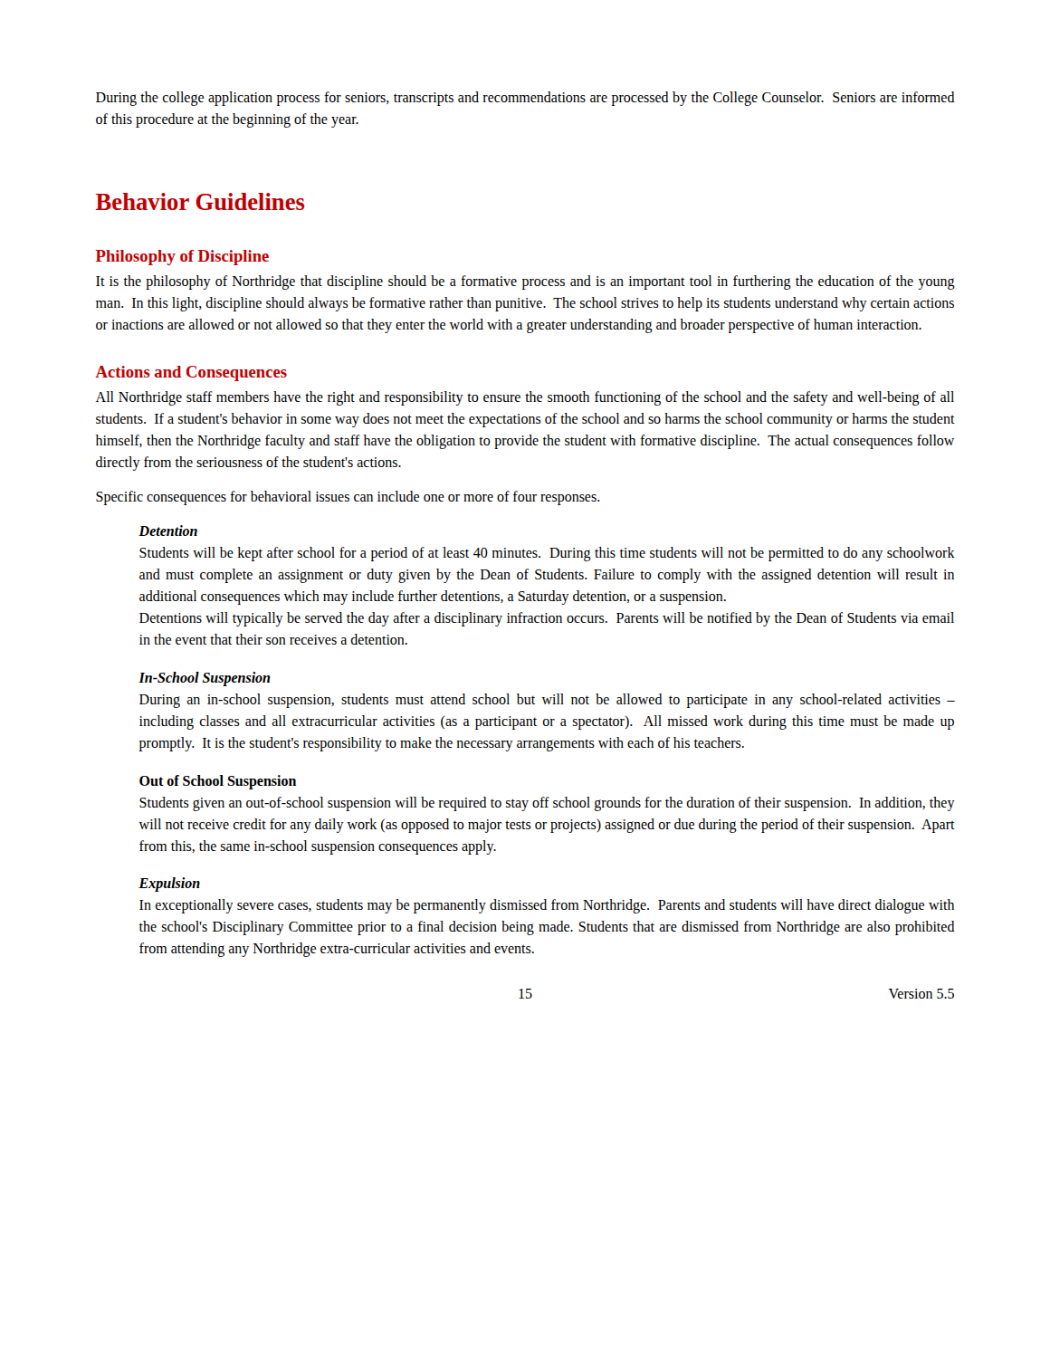During the college application process for seniors, transcripts and recommendations are processed by the College Counselor. Seniors are informed of this procedure at the beginning of the year.
Behavior Guidelines
Philosophy of Discipline
It is the philosophy of Northridge that discipline should be a formative process and is an important tool in furthering the education of the young man. In this light, discipline should always be formative rather than punitive. The school strives to help its students understand why certain actions or inactions are allowed or not allowed so that they enter the world with a greater understanding and broader perspective of human interaction.
Actions and Consequences
All Northridge staff members have the right and responsibility to ensure the smooth functioning of the school and the safety and well-being of all students. If a student's behavior in some way does not meet the expectations of the school and so harms the school community or harms the student himself, then the Northridge faculty and staff have the obligation to provide the student with formative discipline. The actual consequences follow directly from the seriousness of the student's actions.
Specific consequences for behavioral issues can include one or more of four responses.
Detention
Students will be kept after school for a period of at least 40 minutes. During this time students will not be permitted to do any schoolwork and must complete an assignment or duty given by the Dean of Students. Failure to comply with the assigned detention will result in additional consequences which may include further detentions, a Saturday detention, or a suspension.
Detentions will typically be served the day after a disciplinary infraction occurs. Parents will be notified by the Dean of Students via email in the event that their son receives a detention.
In-School Suspension
During an in-school suspension, students must attend school but will not be allowed to participate in any school-related activities – including classes and all extracurricular activities (as a participant or a spectator). All missed work during this time must be made up promptly. It is the student's responsibility to make the necessary arrangements with each of his teachers.
Out of School Suspension
Students given an out-of-school suspension will be required to stay off school grounds for the duration of their suspension. In addition, they will not receive credit for any daily work (as opposed to major tests or projects) assigned or due during the period of their suspension. Apart from this, the same in-school suspension consequences apply.
Expulsion
In exceptionally severe cases, students may be permanently dismissed from Northridge. Parents and students will have direct dialogue with the school's Disciplinary Committee prior to a final decision being made. Students that are dismissed from Northridge are also prohibited from attending any Northridge extra-curricular activities and events.
15
Version 5.5